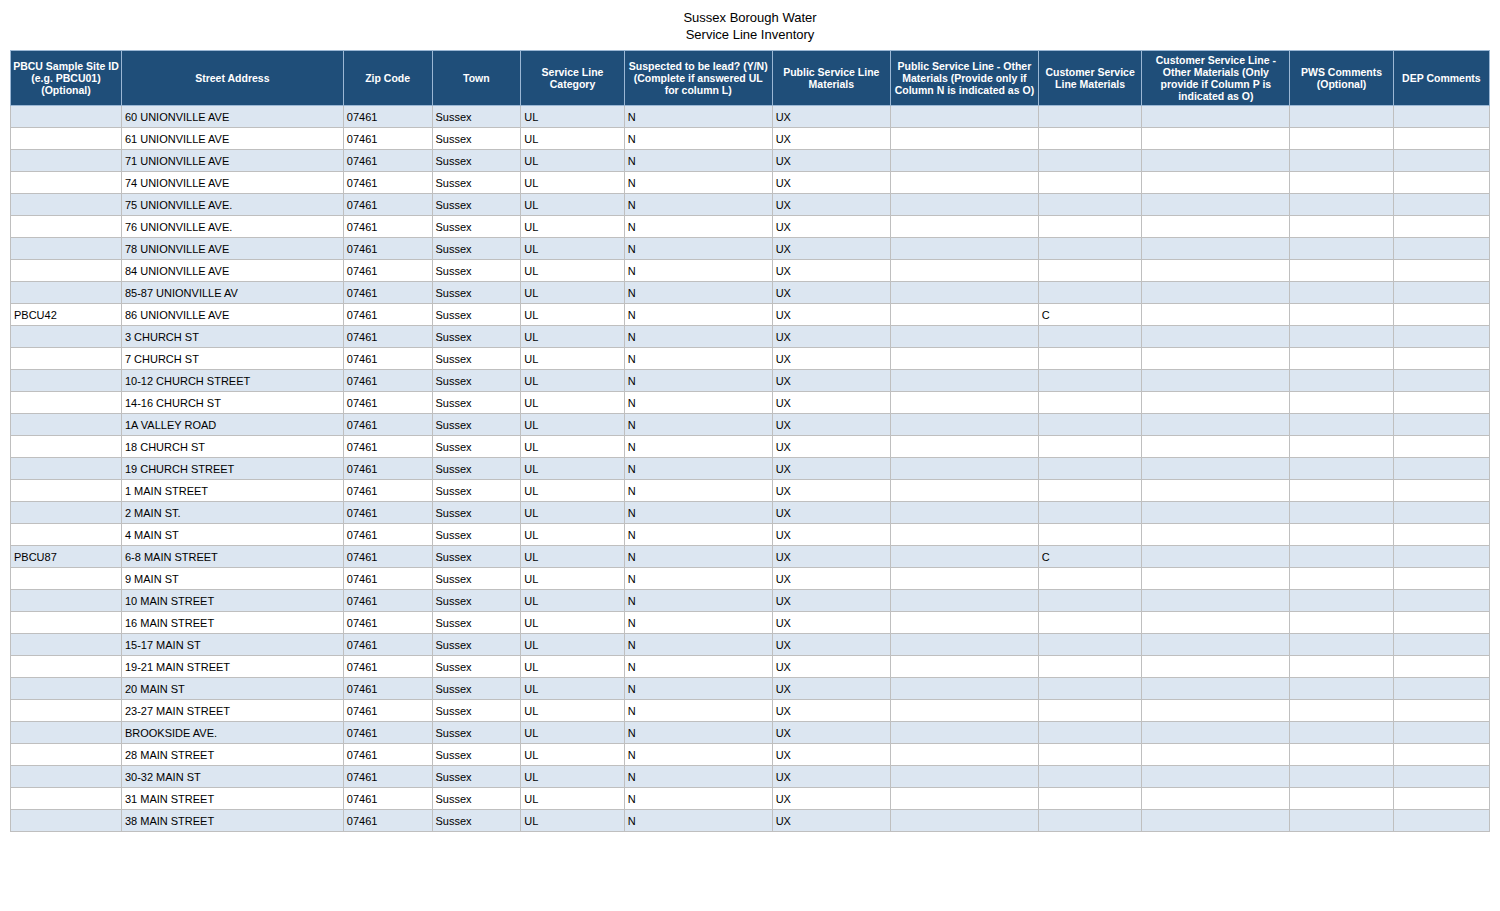Sussex Borough Water
Service Line Inventory
| PBCU Sample Site ID (e.g. PBCU01) (Optional) | Street Address | Zip Code | Town | Service Line Category | Suspected to be lead? (Y/N) (Complete if answered UL for column L) | Public Service Line Materials | Public Service Line - Other Materials (Provide only if Column N is indicated as O) | Customer Service Line Materials | Customer Service Line - Other Materials (Only provide if Column P is indicated as O) | PWS Comments (Optional) | DEP Comments |
| --- | --- | --- | --- | --- | --- | --- | --- | --- | --- | --- | --- |
| | 60 UNIONVILLE AVE | 07461 | Sussex | UL | N | UX | | | | | |
| | 61 UNIONVILLE AVE | 07461 | Sussex | UL | N | UX | | | | | |
| | 71 UNIONVILLE AVE | 07461 | Sussex | UL | N | UX | | | | | |
| | 74 UNIONVILLE AVE | 07461 | Sussex | UL | N | UX | | | | | |
| | 75 UNIONVILLE AVE. | 07461 | Sussex | UL | N | UX | | | | | |
| | 76 UNIONVILLE AVE. | 07461 | Sussex | UL | N | UX | | | | | |
| | 78 UNIONVILLE AVE | 07461 | Sussex | UL | N | UX | | | | | |
| | 84 UNIONVILLE AVE | 07461 | Sussex | UL | N | UX | | | | | |
| | 85-87 UNIONVILLE AV | 07461 | Sussex | UL | N | UX | | | | | |
| PBCU42 | 86 UNIONVILLE AVE | 07461 | Sussex | UL | N | UX | | C | | | |
| | 3 CHURCH ST | 07461 | Sussex | UL | N | UX | | | | | |
| | 7 CHURCH ST | 07461 | Sussex | UL | N | UX | | | | | |
| | 10-12 CHURCH STREET | 07461 | Sussex | UL | N | UX | | | | | |
| | 14-16 CHURCH ST | 07461 | Sussex | UL | N | UX | | | | | |
| | 1A VALLEY ROAD | 07461 | Sussex | UL | N | UX | | | | | |
| | 18 CHURCH ST | 07461 | Sussex | UL | N | UX | | | | | |
| | 19 CHURCH STREET | 07461 | Sussex | UL | N | UX | | | | | |
| | 1 MAIN STREET | 07461 | Sussex | UL | N | UX | | | | | |
| | 2 MAIN ST. | 07461 | Sussex | UL | N | UX | | | | | |
| | 4 MAIN ST | 07461 | Sussex | UL | N | UX | | | | | |
| PBCU87 | 6-8 MAIN STREET | 07461 | Sussex | UL | N | UX | | C | | | |
| | 9 MAIN ST | 07461 | Sussex | UL | N | UX | | | | | |
| | 10 MAIN STREET | 07461 | Sussex | UL | N | UX | | | | | |
| | 16 MAIN STREET | 07461 | Sussex | UL | N | UX | | | | | |
| | 15-17 MAIN ST | 07461 | Sussex | UL | N | UX | | | | | |
| | 19-21 MAIN STREET | 07461 | Sussex | UL | N | UX | | | | | |
| | 20 MAIN ST | 07461 | Sussex | UL | N | UX | | | | | |
| | 23-27 MAIN STREET | 07461 | Sussex | UL | N | UX | | | | | |
| | BROOKSIDE AVE. | 07461 | Sussex | UL | N | UX | | | | | |
| | 28 MAIN STREET | 07461 | Sussex | UL | N | UX | | | | | |
| | 30-32 MAIN ST | 07461 | Sussex | UL | N | UX | | | | | |
| | 31 MAIN STREET | 07461 | Sussex | UL | N | UX | | | | | |
| | 38 MAIN STREET | 07461 | Sussex | UL | N | UX | | | | | |